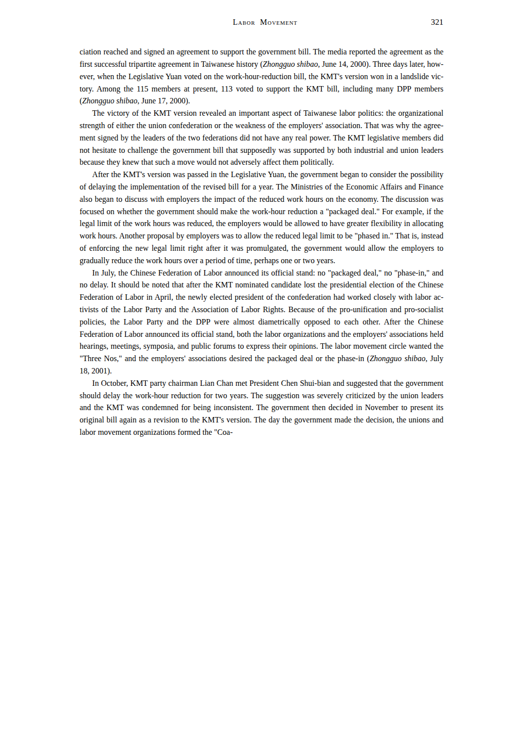Labor Movement 321
ciation reached and signed an agreement to support the government bill. The media reported the agreement as the first successful tripartite agreement in Taiwanese history (Zhongguo shibao, June 14, 2000). Three days later, however, when the Legislative Yuan voted on the work-hour-reduction bill, the KMT's version won in a landslide victory. Among the 115 members at present, 113 voted to support the KMT bill, including many DPP members (Zhongguo shibao, June 17, 2000).
The victory of the KMT version revealed an important aspect of Taiwanese labor politics: the organizational strength of either the union confederation or the weakness of the employers' association. That was why the agreement signed by the leaders of the two federations did not have any real power. The KMT legislative members did not hesitate to challenge the government bill that supposedly was supported by both industrial and union leaders because they knew that such a move would not adversely affect them politically.
After the KMT's version was passed in the Legislative Yuan, the government began to consider the possibility of delaying the implementation of the revised bill for a year. The Ministries of the Economic Affairs and Finance also began to discuss with employers the impact of the reduced work hours on the economy. The discussion was focused on whether the government should make the work-hour reduction a "packaged deal." For example, if the legal limit of the work hours was reduced, the employers would be allowed to have greater flexibility in allocating work hours. Another proposal by employers was to allow the reduced legal limit to be "phased in." That is, instead of enforcing the new legal limit right after it was promulgated, the government would allow the employers to gradually reduce the work hours over a period of time, perhaps one or two years.
In July, the Chinese Federation of Labor announced its official stand: no "packaged deal," no "phase-in," and no delay. It should be noted that after the KMT nominated candidate lost the presidential election of the Chinese Federation of Labor in April, the newly elected president of the confederation had worked closely with labor activists of the Labor Party and the Association of Labor Rights. Because of the pro-unification and pro-socialist policies, the Labor Party and the DPP were almost diametrically opposed to each other. After the Chinese Federation of Labor announced its official stand, both the labor organizations and the employers' associations held hearings, meetings, symposia, and public forums to express their opinions. The labor movement circle wanted the "Three Nos," and the employers' associations desired the packaged deal or the phase-in (Zhongguo shibao, July 18, 2001).
In October, KMT party chairman Lian Chan met President Chen Shui-bian and suggested that the government should delay the work-hour reduction for two years. The suggestion was severely criticized by the union leaders and the KMT was condemned for being inconsistent. The government then decided in November to present its original bill again as a revision to the KMT's version. The day the government made the decision, the unions and labor movement organizations formed the "Coa-